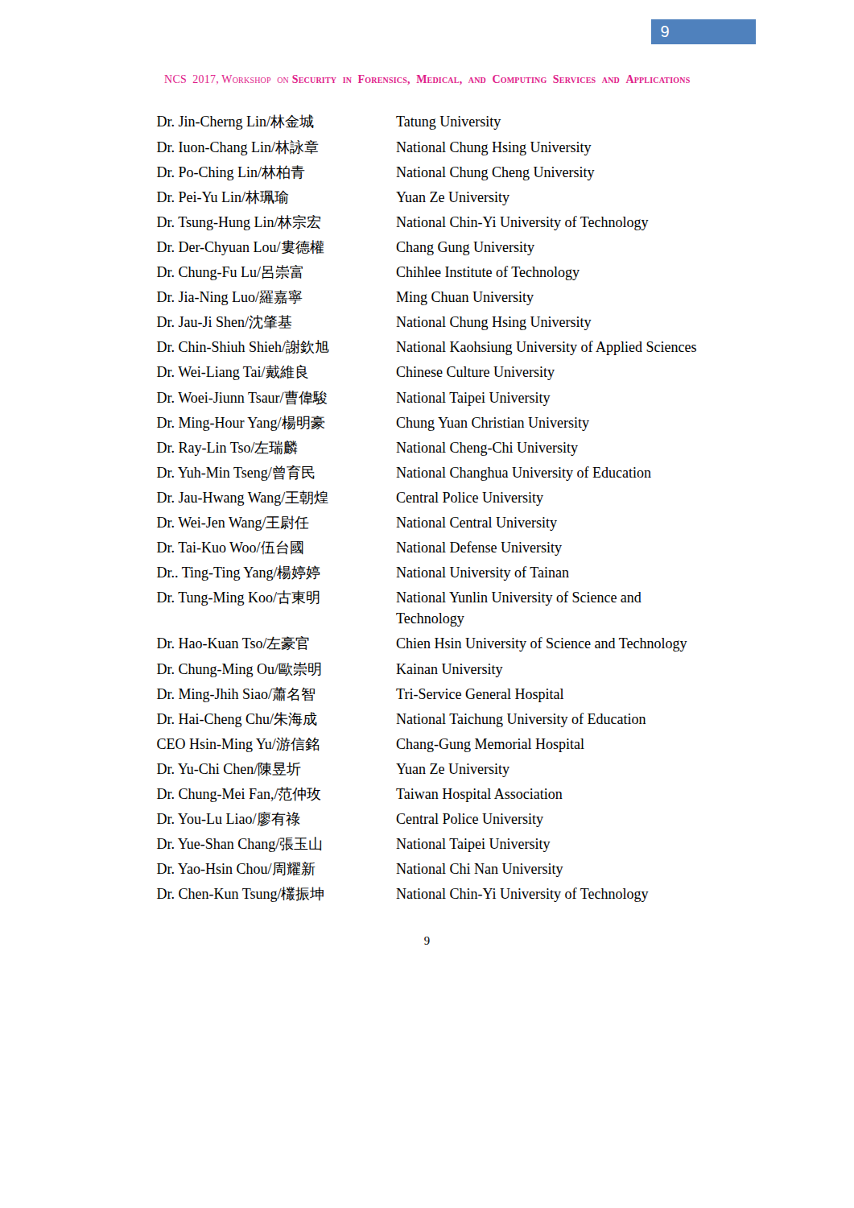9
NCS 2017, Workshop on Security in Forensics, Medical, and Computing Services and Applications
| Dr. Jin-Cherng Lin/林金城 | Tatung University |
| Dr. Iuon-Chang Lin/林詠章 | National Chung Hsing University |
| Dr. Po-Ching Lin/林柏青 | National Chung Cheng University |
| Dr. Pei-Yu Lin/林珮瑜 | Yuan Ze University |
| Dr. Tsung-Hung Lin/林宗宏 | National Chin-Yi University of Technology |
| Dr. Der-Chyuan Lou/婁德權 | Chang Gung University |
| Dr. Chung-Fu Lu/呂崇富 | Chihlee Institute of Technology |
| Dr. Jia-Ning Luo/羅嘉寧 | Ming Chuan University |
| Dr. Jau-Ji Shen/沈肇基 | National Chung Hsing University |
| Dr. Chin-Shiuh Shieh/謝欽旭 | National Kaohsiung University of Applied Sciences |
| Dr. Wei-Liang Tai/戴維良 | Chinese Culture University |
| Dr. Woei-Jiunn Tsaur/曹偉駿 | National Taipei University |
| Dr. Ming-Hour Yang/楊明豪 | Chung Yuan Christian University |
| Dr. Ray-Lin Tso/左瑞麟 | National Cheng-Chi University |
| Dr. Yuh-Min Tseng/曾育民 | National Changhua University of Education |
| Dr. Jau-Hwang Wang/王朝煌 | Central Police University |
| Dr. Wei-Jen Wang/王尉任 | National Central University |
| Dr. Tai-Kuo Woo/伍台國 | National Defense University |
| Dr.. Ting-Ting Yang/楊婷婷 | National University of Tainan |
| Dr. Tung-Ming Koo/古東明 | National Yunlin University of Science and Technology |
| Dr. Hao-Kuan Tso/左豪官 | Chien Hsin University of Science and Technology |
| Dr. Chung-Ming Ou/歐崇明 | Kainan University |
| Dr. Ming-Jhih Siao/蕭名智 | Tri-Service General Hospital |
| Dr. Hai-Cheng Chu/朱海成 | National Taichung University of Education |
| CEO Hsin-Ming Yu/游信銘 | Chang-Gung Memorial Hospital |
| Dr. Yu-Chi Chen/陳昱圻 | Yuan Ze University |
| Dr. Chung-Mei Fan,/范仲玫 | Taiwan Hospital Association |
| Dr. You-Lu Liao/廖有祿 | Central Police University |
| Dr. Yue-Shan Chang/張玉山 | National Taipei University |
| Dr. Yao-Hsin Chou/周耀新 | National Chi Nan University |
| Dr. Chen-Kun Tsung/欉振坤 | National Chin-Yi University of Technology |
9